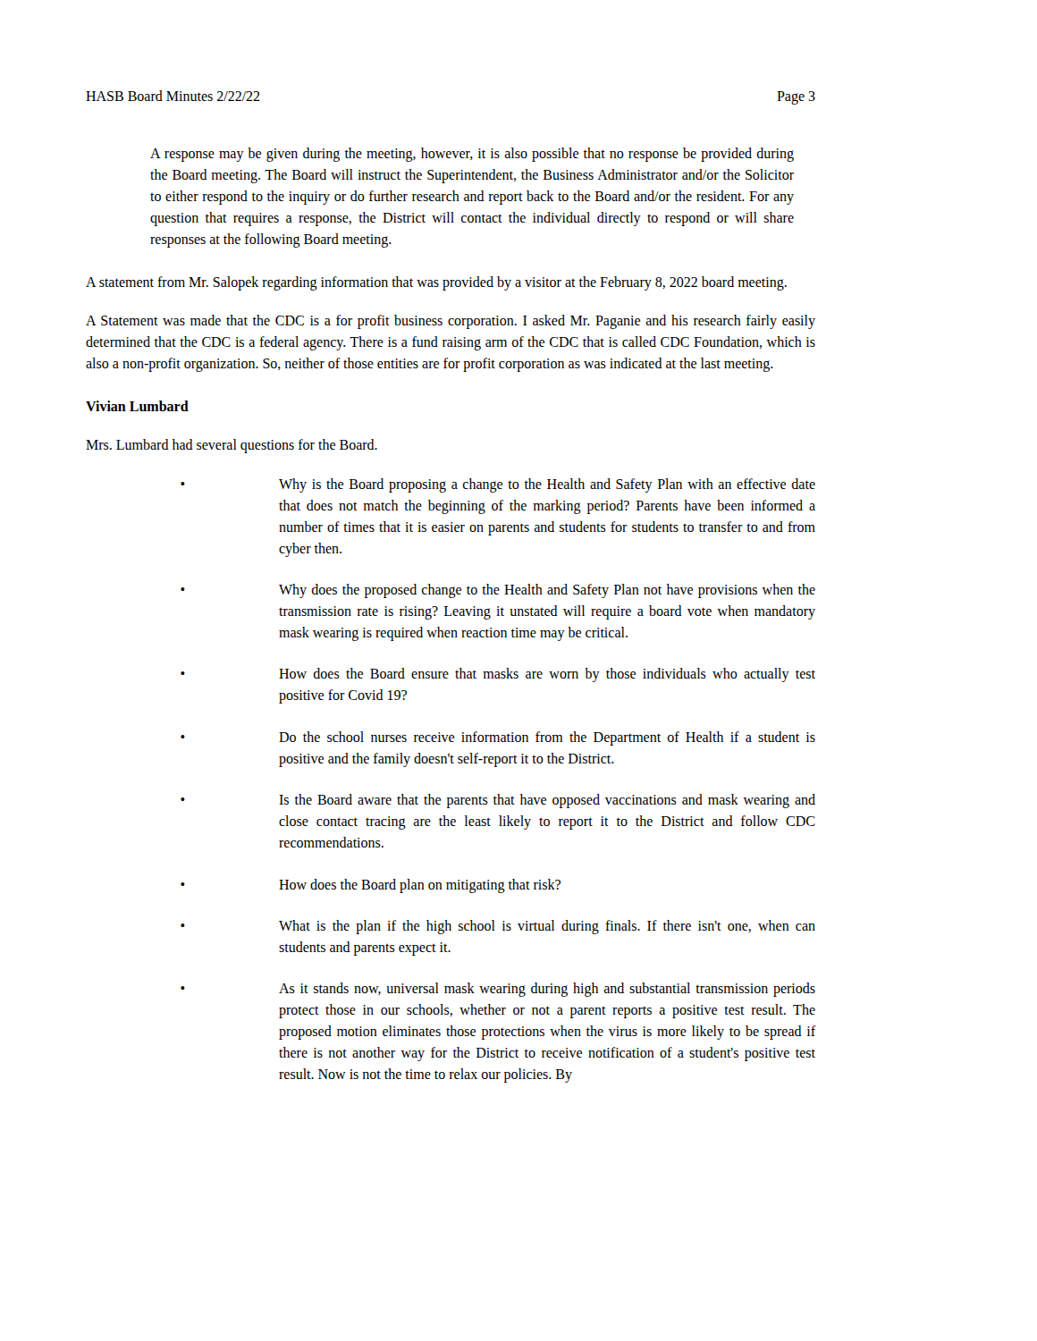HASB Board Minutes 2/22/22
Page 3
A response may be given during the meeting, however, it is also possible that no response be provided during the Board meeting. The Board will instruct the Superintendent, the Business Administrator and/or the Solicitor to either respond to the inquiry or do further research and report back to the Board and/or the resident. For any question that requires a response, the District will contact the individual directly to respond or will share responses at the following Board meeting.
A statement from Mr. Salopek regarding information that was provided by a visitor at the February 8, 2022 board meeting.
A Statement was made that the CDC is a for profit business corporation. I asked Mr. Paganie and his research fairly easily determined that the CDC is a federal agency. There is a fund raising arm of the CDC that is called CDC Foundation, which is also a non-profit organization. So, neither of those entities are for profit corporation as was indicated at the last meeting.
Vivian Lumbard
Mrs. Lumbard had several questions for the Board.
Why is the Board proposing a change to the Health and Safety Plan with an effective date that does not match the beginning of the marking period? Parents have been informed a number of times that it is easier on parents and students for students to transfer to and from cyber then.
Why does the proposed change to the Health and Safety Plan not have provisions when the transmission rate is rising? Leaving it unstated will require a board vote when mandatory mask wearing is required when reaction time may be critical.
How does the Board ensure that masks are worn by those individuals who actually test positive for Covid 19?
Do the school nurses receive information from the Department of Health if a student is positive and the family doesn't self-report it to the District.
Is the Board aware that the parents that have opposed vaccinations and mask wearing and close contact tracing are the least likely to report it to the District and follow CDC recommendations.
How does the Board plan on mitigating that risk?
What is the plan if the high school is virtual during finals. If there isn't one, when can students and parents expect it.
As it stands now, universal mask wearing during high and substantial transmission periods protect those in our schools, whether or not a parent reports a positive test result. The proposed motion eliminates those protections when the virus is more likely to be spread if there is not another way for the District to receive notification of a student's positive test result. Now is not the time to relax our policies. By